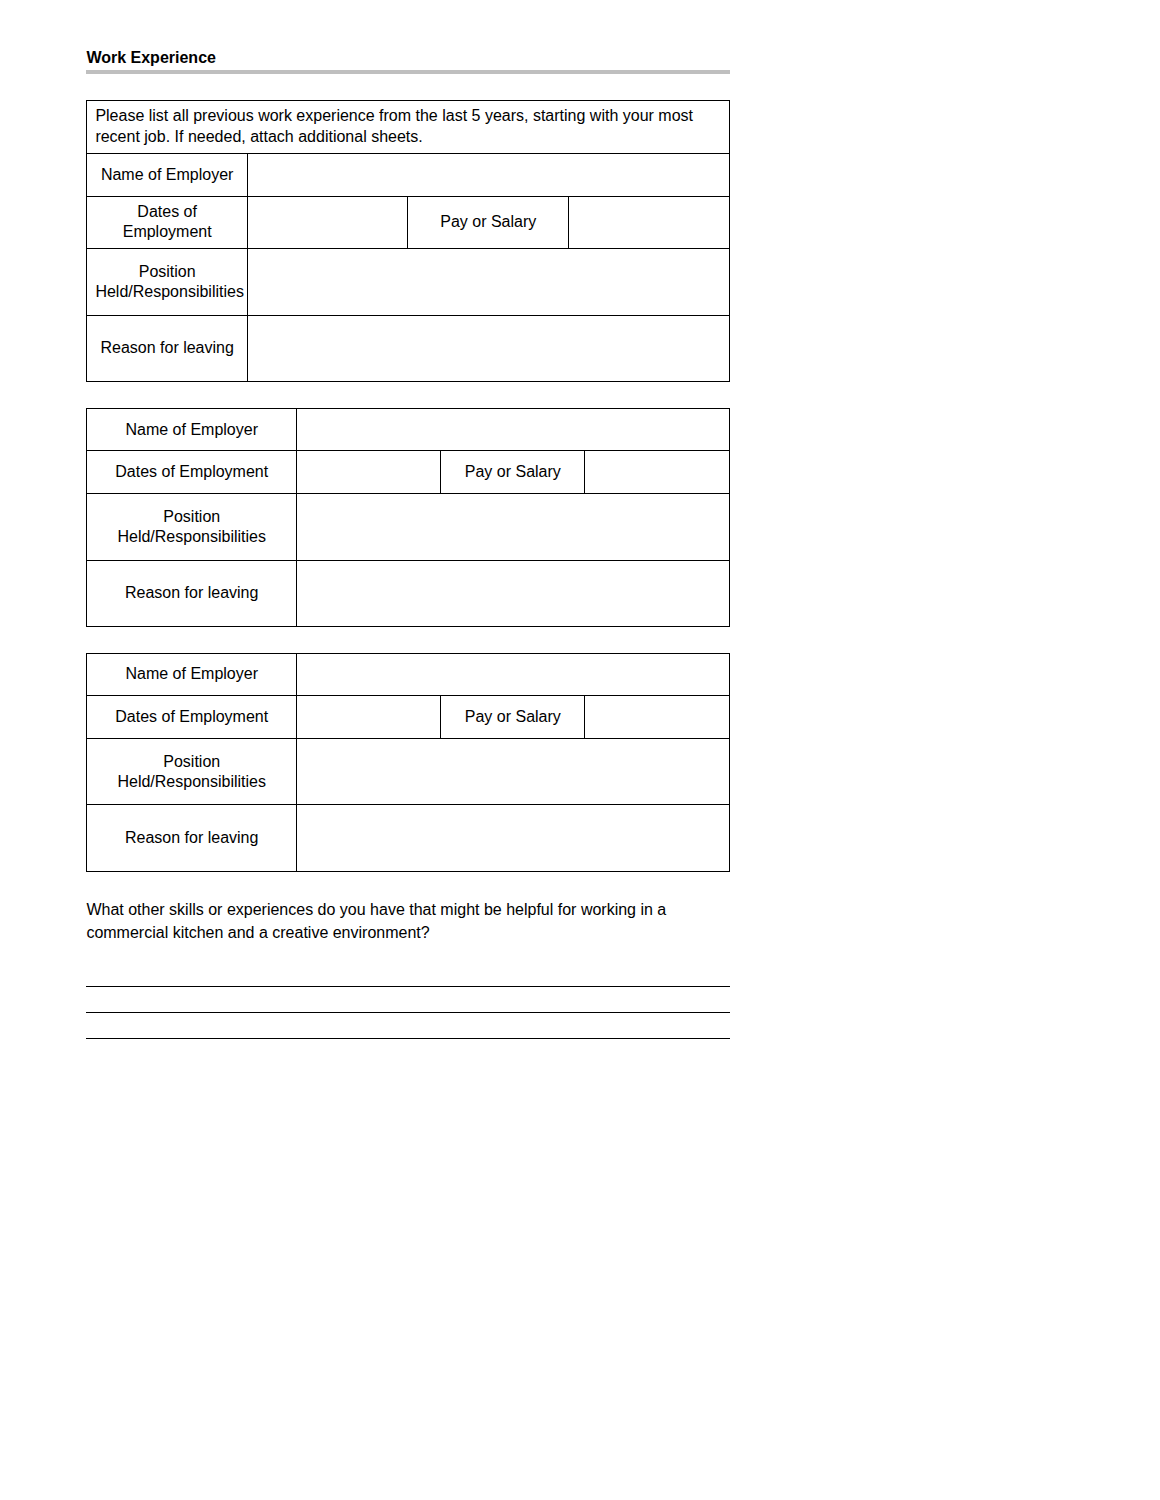Work Experience
| Please list all previous work experience from the last 5 years, starting with your most recent job. If needed, attach additional sheets. |
| Name of Employer | |
| Dates of Employment | | Pay or Salary | |
| Position Held/Responsibilities | |
| Reason for leaving | |
| Name of Employer | |
| Dates of Employment | | Pay or Salary | |
| Position Held/Responsibilities | |
| Reason for leaving | |
| Name of Employer | |
| Dates of Employment | | Pay or Salary | |
| Position Held/Responsibilities | |
| Reason for leaving | |
What other skills or experiences do you have that might be helpful for working in a commercial kitchen and a creative environment?